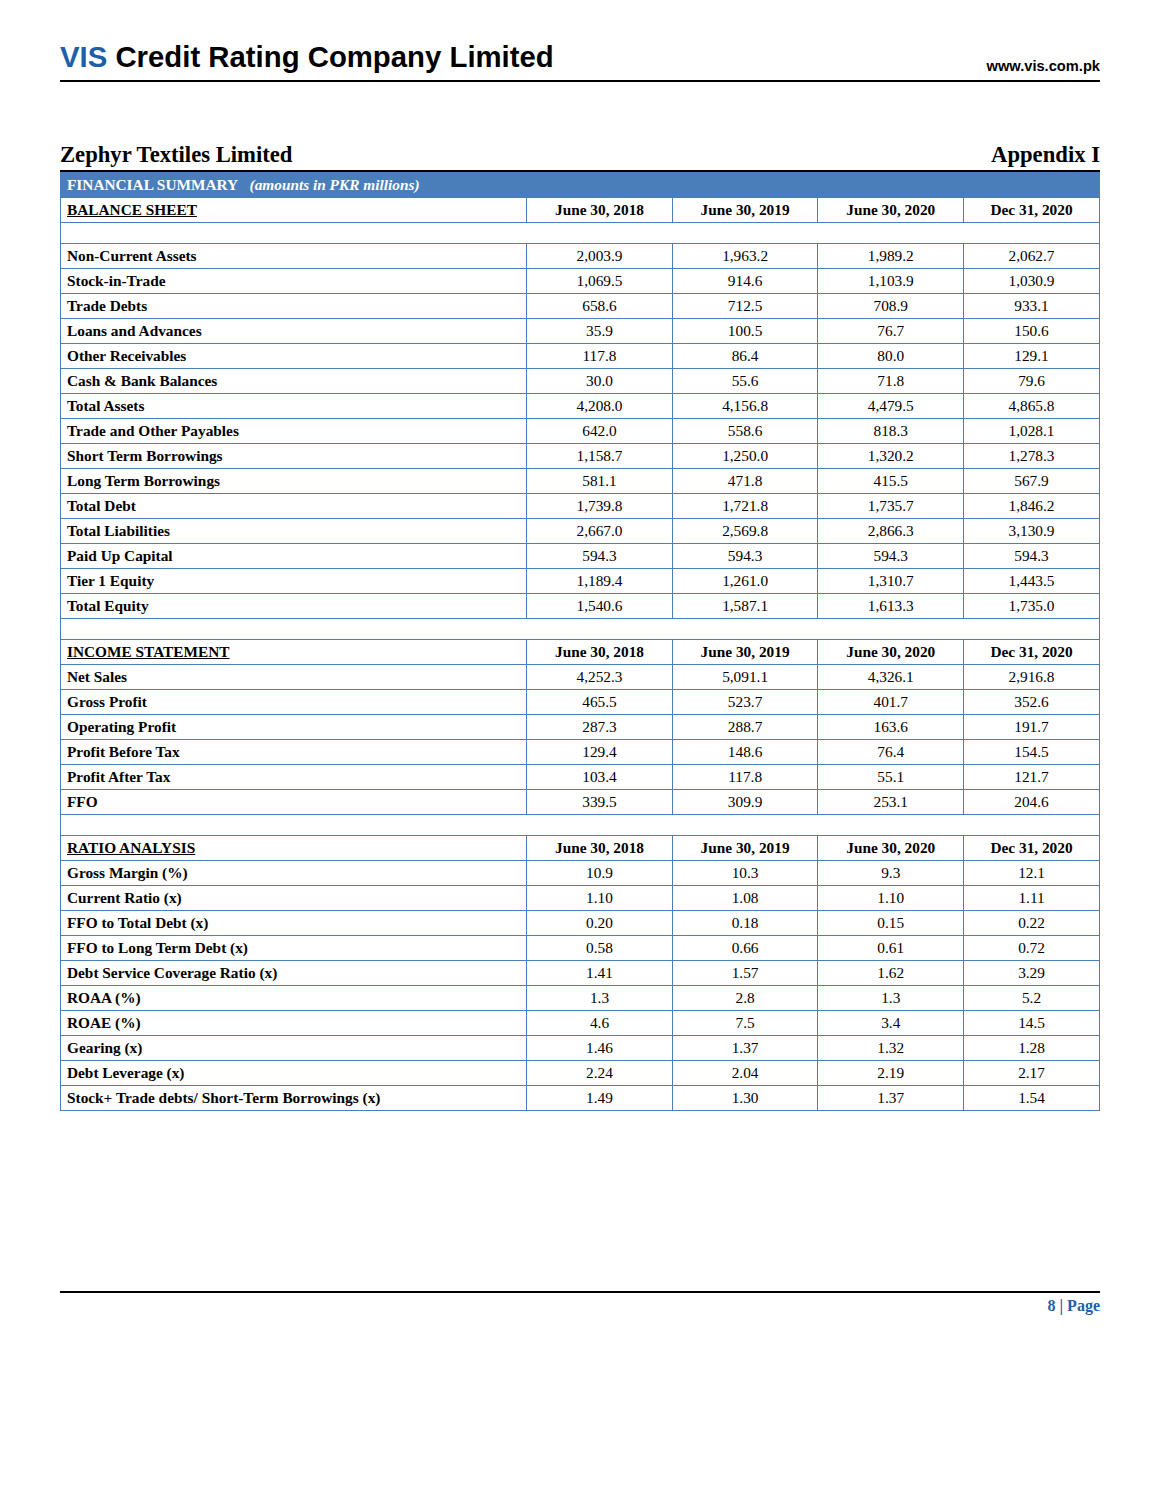VIS Credit Rating Company Limited
www.vis.com.pk
Zephyr Textiles Limited
Appendix I
| FINANCIAL SUMMARY (amounts in PKR millions) |
| BALANCE SHEET | June 30, 2018 | June 30, 2019 | June 30, 2020 | Dec 31, 2020 |
| Non-Current Assets | 2,003.9 | 1,963.2 | 1,989.2 | 2,062.7 |
| Stock-in-Trade | 1,069.5 | 914.6 | 1,103.9 | 1,030.9 |
| Trade Debts | 658.6 | 712.5 | 708.9 | 933.1 |
| Loans and Advances | 35.9 | 100.5 | 76.7 | 150.6 |
| Other Receivables | 117.8 | 86.4 | 80.0 | 129.1 |
| Cash & Bank Balances | 30.0 | 55.6 | 71.8 | 79.6 |
| Total Assets | 4,208.0 | 4,156.8 | 4,479.5 | 4,865.8 |
| Trade and Other Payables | 642.0 | 558.6 | 818.3 | 1,028.1 |
| Short Term Borrowings | 1,158.7 | 1,250.0 | 1,320.2 | 1,278.3 |
| Long Term Borrowings | 581.1 | 471.8 | 415.5 | 567.9 |
| Total Debt | 1,739.8 | 1,721.8 | 1,735.7 | 1,846.2 |
| Total Liabilities | 2,667.0 | 2,569.8 | 2,866.3 | 3,130.9 |
| Paid Up Capital | 594.3 | 594.3 | 594.3 | 594.3 |
| Tier 1 Equity | 1,189.4 | 1,261.0 | 1,310.7 | 1,443.5 |
| Total Equity | 1,540.6 | 1,587.1 | 1,613.3 | 1,735.0 |
| INCOME STATEMENT | June 30, 2018 | June 30, 2019 | June 30, 2020 | Dec 31, 2020 |
| Net Sales | 4,252.3 | 5,091.1 | 4,326.1 | 2,916.8 |
| Gross Profit | 465.5 | 523.7 | 401.7 | 352.6 |
| Operating Profit | 287.3 | 288.7 | 163.6 | 191.7 |
| Profit Before Tax | 129.4 | 148.6 | 76.4 | 154.5 |
| Profit After Tax | 103.4 | 117.8 | 55.1 | 121.7 |
| FFO | 339.5 | 309.9 | 253.1 | 204.6 |
| RATIO ANALYSIS | June 30, 2018 | June 30, 2019 | June 30, 2020 | Dec 31, 2020 |
| Gross Margin (%) | 10.9 | 10.3 | 9.3 | 12.1 |
| Current Ratio (x) | 1.10 | 1.08 | 1.10 | 1.11 |
| FFO to Total Debt (x) | 0.20 | 0.18 | 0.15 | 0.22 |
| FFO to Long Term Debt (x) | 0.58 | 0.66 | 0.61 | 0.72 |
| Debt Service Coverage Ratio (x) | 1.41 | 1.57 | 1.62 | 3.29 |
| ROAA (%) | 1.3 | 2.8 | 1.3 | 5.2 |
| ROAE (%) | 4.6 | 7.5 | 3.4 | 14.5 |
| Gearing (x) | 1.46 | 1.37 | 1.32 | 1.28 |
| Debt Leverage (x) | 2.24 | 2.04 | 2.19 | 2.17 |
| Stock+ Trade debts/ Short-Term Borrowings (x) | 1.49 | 1.30 | 1.37 | 1.54 |
8 | Page